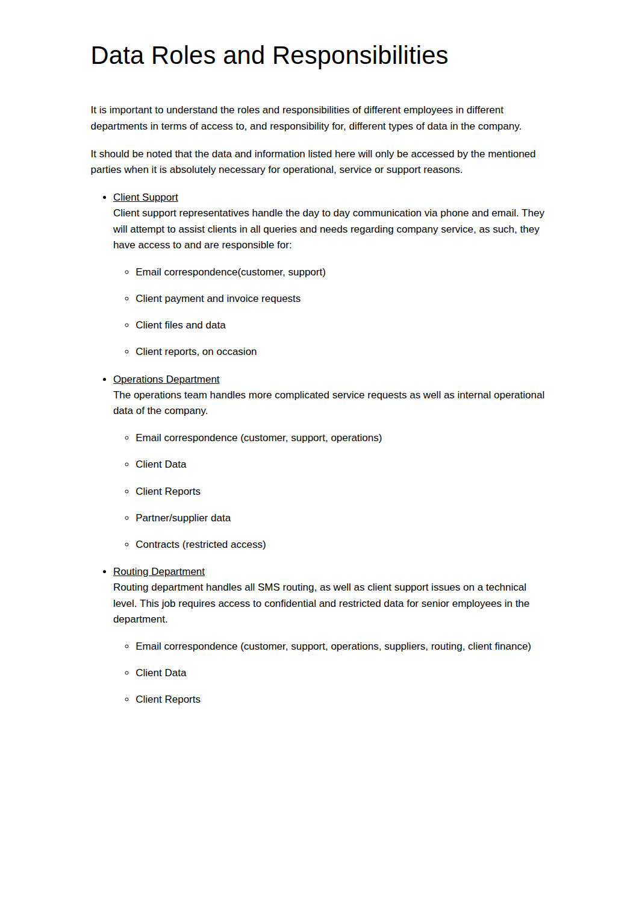Data Roles and Responsibilities
It is important to understand the roles and responsibilities of different employees in different departments in terms of access to, and responsibility for, different types of data in the company.
It should be noted that the data and information listed here will only be accessed by the mentioned parties when it is absolutely necessary for operational, service or support reasons.
Client Support
Client support representatives handle the day to day communication via phone and email. They will attempt to assist clients in all queries and needs regarding company service, as such, they have access to and are responsible for:
Email correspondence(customer, support)
Client payment and invoice requests
Client files and data
Client reports, on occasion
Operations Department
The operations team handles more complicated service requests as well as internal operational data of the company.
Email correspondence (customer, support, operations)
Client Data
Client Reports
Partner/supplier data
Contracts (restricted access)
Routing Department
Routing department handles all SMS routing, as well as client support issues on a technical level. This job requires access to confidential and restricted data for senior employees in the department.
Email correspondence (customer, support, operations, suppliers, routing, client finance)
Client Data
Client Reports